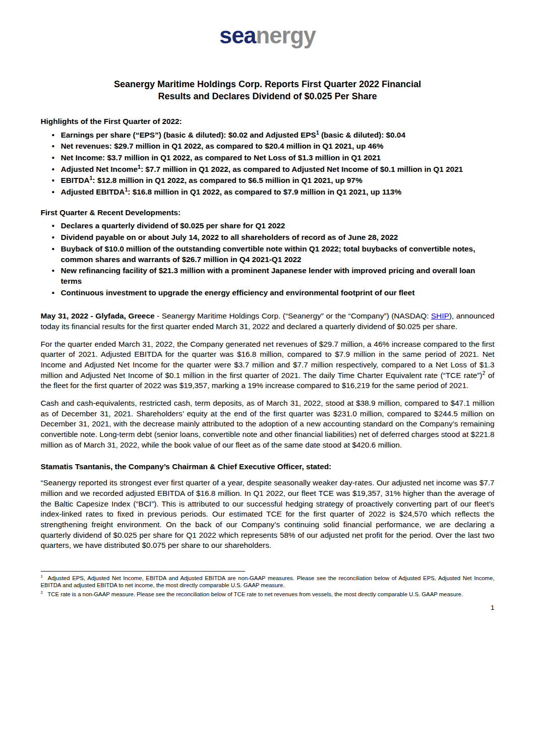seanergy
Seanergy Maritime Holdings Corp. Reports First Quarter 2022 Financial
Results and Declares Dividend of $0.025 Per Share
Highlights of the First Quarter of 2022:
Earnings per share (“EPS”) (basic & diluted): $0.02 and Adjusted EPS1 (basic & diluted): $0.04
Net revenues: $29.7 million in Q1 2022, as compared to $20.4 million in Q1 2021, up 46%
Net Income: $3.7 million in Q1 2022, as compared to Net Loss of $1.3 million in Q1 2021
Adjusted Net Income1: $7.7 million in Q1 2022, as compared to Adjusted Net Income of $0.1 million in Q1 2021
EBITDA1: $12.8 million in Q1 2022, as compared to $6.5 million in Q1 2021, up 97%
Adjusted EBITDA1: $16.8 million in Q1 2022, as compared to $7.9 million in Q1 2021, up 113%
First Quarter & Recent Developments:
Declares a quarterly dividend of $0.025 per share for Q1 2022
Dividend payable on or about July 14, 2022 to all shareholders of record as of June 28, 2022
Buyback of $10.0 million of the outstanding convertible note within Q1 2022; total buybacks of convertible notes, common shares and warrants of $26.7 million in Q4 2021-Q1 2022
New refinancing facility of $21.3 million with a prominent Japanese lender with improved pricing and overall loan terms
Continuous investment to upgrade the energy efficiency and environmental footprint of our fleet
May 31, 2022 - Glyfada, Greece - Seanergy Maritime Holdings Corp. (“Seanergy” or the “Company”) (NASDAQ: SHIP), announced today its financial results for the first quarter ended March 31, 2022 and declared a quarterly dividend of $0.025 per share.
For the quarter ended March 31, 2022, the Company generated net revenues of $29.7 million, a 46% increase compared to the first quarter of 2021. Adjusted EBITDA for the quarter was $16.8 million, compared to $7.9 million in the same period of 2021. Net Income and Adjusted Net Income for the quarter were $3.7 million and $7.7 million respectively, compared to a Net Loss of $1.3 million and Adjusted Net Income of $0.1 million in the first quarter of 2021. The daily Time Charter Equivalent rate (“TCE rate”)2 of the fleet for the first quarter of 2022 was $19,357, marking a 19% increase compared to $16,219 for the same period of 2021.
Cash and cash-equivalents, restricted cash, term deposits, as of March 31, 2022, stood at $38.9 million, compared to $47.1 million as of December 31, 2021. Shareholders’ equity at the end of the first quarter was $231.0 million, compared to $244.5 million on December 31, 2021, with the decrease mainly attributed to the adoption of a new accounting standard on the Company’s remaining convertible note. Long-term debt (senior loans, convertible note and other financial liabilities) net of deferred charges stood at $221.8 million as of March 31, 2022, while the book value of our fleet as of the same date stood at $420.6 million.
Stamatis Tsantanis, the Company’s Chairman & Chief Executive Officer, stated:
“Seanergy reported its strongest ever first quarter of a year, despite seasonally weaker day-rates. Our adjusted net income was $7.7 million and we recorded adjusted EBITDA of $16.8 million. In Q1 2022, our fleet TCE was $19,357, 31% higher than the average of the Baltic Capesize Index (“BCI”). This is attributed to our successful hedging strategy of proactively converting part of our fleet’s index-linked rates to fixed in previous periods. Our estimated TCE for the first quarter of 2022 is $24,570 which reflects the strengthening freight environment. On the back of our Company’s continuing solid financial performance, we are declaring a quarterly dividend of $0.025 per share for Q1 2022 which represents 58% of our adjusted net profit for the period. Over the last two quarters, we have distributed $0.075 per share to our shareholders.
1 Adjusted EPS, Adjusted Net Income, EBITDA and Adjusted EBITDA are non-GAAP measures. Please see the reconciliation below of Adjusted EPS, Adjusted Net Income, EBITDA and adjusted EBITDA to net income, the most directly comparable U.S. GAAP measure.
2 TCE rate is a non-GAAP measure. Please see the reconciliation below of TCE rate to net revenues from vessels, the most directly comparable U.S. GAAP measure.
1